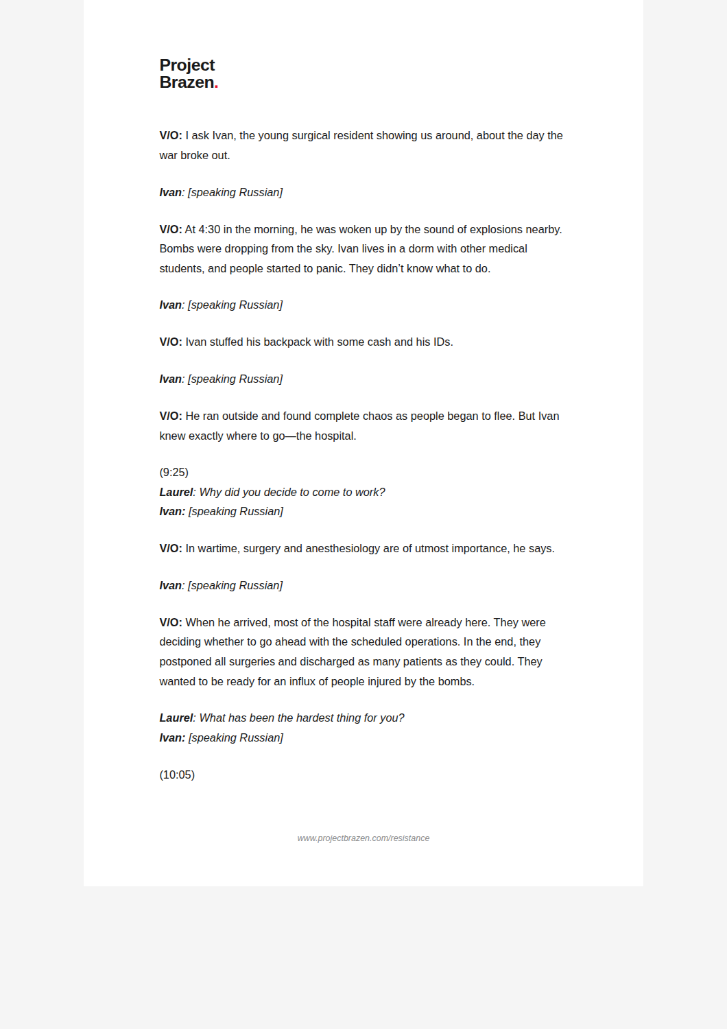Project
Brazen.
V/O: I ask Ivan, the young surgical resident showing us around, about the day the war broke out.
Ivan: [speaking Russian]
V/O: At 4:30 in the morning, he was woken up by the sound of explosions nearby. Bombs were dropping from the sky. Ivan lives in a dorm with other medical students, and people started to panic. They didn’t know what to do.
Ivan: [speaking Russian]
V/O: Ivan stuffed his backpack with some cash and his IDs.
Ivan: [speaking Russian]
V/O: He ran outside and found complete chaos as people began to flee. But Ivan knew exactly where to go—the hospital.
(9:25)
Laurel: Why did you decide to come to work?
Ivan: [speaking Russian]
V/O: In wartime, surgery and anesthesiology are of utmost importance, he says.
Ivan: [speaking Russian]
V/O: When he arrived, most of the hospital staff were already here. They were deciding whether to go ahead with the scheduled operations. In the end, they postponed all surgeries and discharged as many patients as they could. They wanted to be ready for an influx of people injured by the bombs.
Laurel: What has been the hardest thing for you?
Ivan: [speaking Russian]
(10:05)
www.projectbrazen.com/resistance